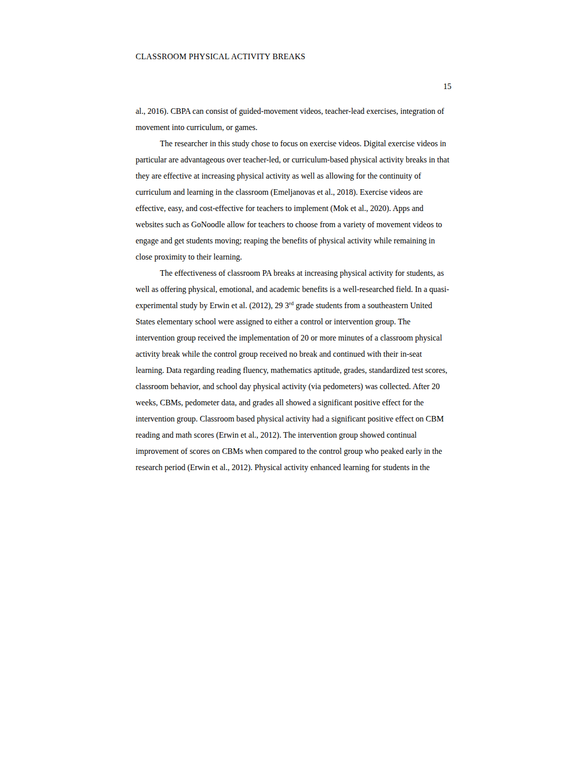Classroom Physical Activity Breaks
15
al., 2016). CBPA can consist of guided-movement videos, teacher-lead exercises, integration of movement into curriculum, or games.
The researcher in this study chose to focus on exercise videos. Digital exercise videos in particular are advantageous over teacher-led, or curriculum-based physical activity breaks in that they are effective at increasing physical activity as well as allowing for the continuity of curriculum and learning in the classroom (Emeljanovas et al., 2018). Exercise videos are effective, easy, and cost-effective for teachers to implement (Mok et al., 2020). Apps and websites such as GoNoodle allow for teachers to choose from a variety of movement videos to engage and get students moving; reaping the benefits of physical activity while remaining in close proximity to their learning.
The effectiveness of classroom PA breaks at increasing physical activity for students, as well as offering physical, emotional, and academic benefits is a well-researched field. In a quasi-experimental study by Erwin et al. (2012), 29 3rd grade students from a southeastern United States elementary school were assigned to either a control or intervention group. The intervention group received the implementation of 20 or more minutes of a classroom physical activity break while the control group received no break and continued with their in-seat learning. Data regarding reading fluency, mathematics aptitude, grades, standardized test scores, classroom behavior, and school day physical activity (via pedometers) was collected. After 20 weeks, CBMs, pedometer data, and grades all showed a significant positive effect for the intervention group. Classroom based physical activity had a significant positive effect on CBM reading and math scores (Erwin et al., 2012). The intervention group showed continual improvement of scores on CBMs when compared to the control group who peaked early in the research period (Erwin et al., 2012). Physical activity enhanced learning for students in the